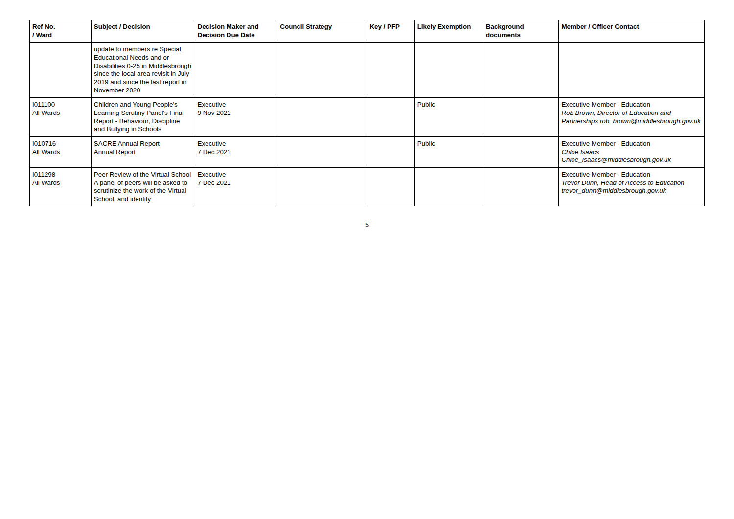| Ref No. / Ward | Subject / Decision | Decision Maker and Decision Due Date | Council Strategy | Key / PFP | Likely Exemption | Background documents | Member / Officer Contact |
| --- | --- | --- | --- | --- | --- | --- | --- |
| | update to members re Special Educational Needs and or Disabilities 0-25 in Middlesbrough since the local area revisit in July 2019 and since the last report in November 2020 | | | | | | |
| I011100 All Wards | Children and Young People's Learning Scrutiny Panel's Final Report - Behaviour, Discipline and Bullying in Schools | Executive 9 Nov 2021 | | | Public | | Executive Member - Education Rob Brown, Director of Education and Partnerships rob_brown@middlesbrough.gov.uk |
| I010716 All Wards | SACRE Annual Report Annual Report | Executive 7 Dec 2021 | | | Public | | Executive Member - Education Chloe Isaacs Chloe_Isaacs@middlesbrough.gov.uk |
| I011298 All Wards | Peer Review of the Virtual School A panel of peers will be asked to scrutinize the work of the Virtual School, and identify | Executive 7 Dec 2021 | | | | | Executive Member - Education Trevor Dunn, Head of Access to Education trevor_dunn@middlesbrough.gov.uk |
5